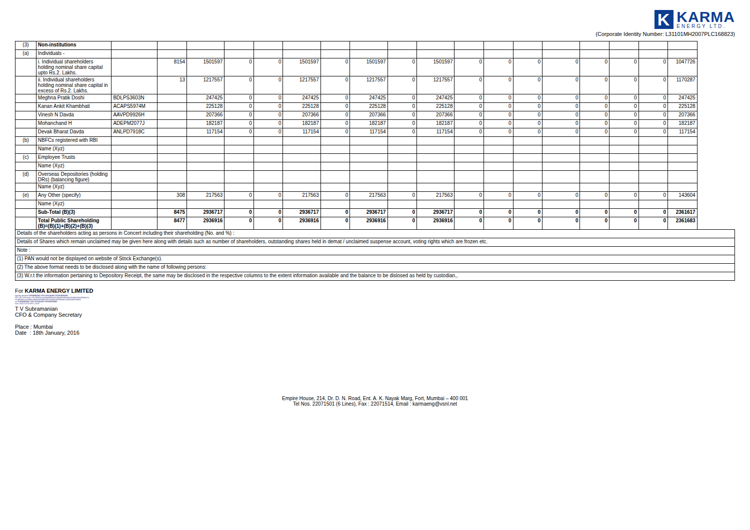KKARMA
ENERGY LTD.
(Corporate Identity Number: L31101MH2007PLC168823)
| (3) | Non-institutions | | | | | | | | | | | | | | | | | | |
| (a) | Individuals - | | | | | | | | | | | | | | | | | | |
| | i. Individual shareholders holding nominal share capital upto Rs.2. Lakhs. | | 8154 | 1501597 | 0 | 0 | 1501597 | 0 | 1501597 | 0 | 1501597 | 0 | 0 | 0 | 0 | 0 | 0 | 0 | 1047726 |
| | ii. Individual shareholders holding nominal share capital in excess of Rs.2. Lakhs. | | 13 | 1217557 | 0 | 0 | 1217557 | 0 | 1217557 | 0 | 1217557 | 0 | 0 | 0 | 0 | 0 | 0 | 0 | 1170287 |
| | Meghna Pratik Doshi | BDLPS3603N | | 247425 | 0 | 0 | 247425 | 0 | 247425 | 0 | 247425 | 0 | 0 | 0 | 0 | 0 | 0 | 0 | 247425 |
| | Kanan Ankit Khambhati | ACAPS5974M | | 225128 | 0 | 0 | 225128 | 0 | 225128 | 0 | 225128 | 0 | 0 | 0 | 0 | 0 | 0 | 0 | 225128 |
| | Vinesh N Davda | AAVPD9926H | | 207366 | 0 | 0 | 207366 | 0 | 207366 | 0 | 207366 | 0 | 0 | 0 | 0 | 0 | 0 | 0 | 207366 |
| | Mohanchand H | ADEPM2077J | | 182187 | 0 | 0 | 182187 | 0 | 182187 | 0 | 182187 | 0 | 0 | 0 | 0 | 0 | 0 | 0 | 182187 |
| | Devak Bharat Davda | ANLPD7918C | | 117154 | 0 | 0 | 117154 | 0 | 117154 | 0 | 117154 | 0 | 0 | 0 | 0 | 0 | 0 | 0 | 117154 |
| (b) | NBFCs registered with RBI | | | | | | | | | | | | | | | | | | |
| | Name (Xyz) | | | | | | | | | | | | | | | | | | |
| (c) | Employee Trusts | | | | | | | | | | | | | | | | | | |
| | Name (Xyz) | | | | | | | | | | | | | | | | | | |
| (d) | Overseas Depositories (holding DRs) (balancing figure) | | | | | | | | | | | | | | | | | | |
| | Name (Xyz) | | | | | | | | | | | | | | | | | | |
| (e) | Any Other (specify) | | 308 | 217563 | 0 | 0 | 217563 | 0 | 217563 | 0 | 217563 | 0 | 0 | 0 | 0 | 0 | 0 | 0 | 143604 |
| | Name (Xyz) | | | | | | | | | | | | | | | | | | |
| | Sub-Total (B)(3) | | 8475 | 2936717 | 0 | 0 | 2936717 | 0 | 2936717 | 0 | 2936717 | 0 | 0 | 0 | 0 | 0 | 0 | 0 | 2361617 |
| | Total Public Shareholding (B)=(B)(1)+(B)(2)+(B)(3) | | 8477 | 2936916 | 0 | 0 | 2936916 | 0 | 2936916 | 0 | 2936916 | 0 | 0 | 0 | 0 | 0 | 0 | 0 | 2361683 |
| Details of the shareholders acting as persons in Concert including their shareholding (No. and %) : |
| Details of Shares which remain unclaimed may be given here along with details such as number of shareholders, outstanding shares held in demat / unclaimed suspense account, voting rights which are frozen etc. |
| Note : |
| (1) PAN would not be displayed on website of Stock Exchange(s). |
| (2) The above format needs to be disclosed along with the name of following persons: |
| (3) W.r.t the information pertaining to Depository Receipt, the same may be disclosed in the respective columns to the extent information available and the balance to be dislosed as held by custodian., |
For KARMA ENERGY LIMITED
Digitally signed by SUBRAMANIAN THIRUVENGADAM VENKATARAMAN
DN: c=IN, o=Personal, CID=7f4b1f3c2a4e5d6c8b9f0a1b2c3d4e5f6a7b8c9d0e1f2a3b4c5d6e7f8a9b0c1d,
serialNumber=1aa2bb3cc4dd5ee6ff7a8b9c0d1e2f3a4b5c6d7e8f9a0b1c2d3e4f5a6b7c8d9e0f,
cn=SUBRAMANIAN THIRUVENGADAM VENKATARAMAN
Date: 2016.01.18 14:28:51 +05'30'
T V Subramanian
CFO & Company Secretary
Place : Mumbai
Date : 18th January, 2016
Empire House, 214, Dr. D. N. Road, Ent. A. K. Nayak Marg, Fort, Mumbai – 400 001
Tel Nos. 22071501 (6 Lines), Fax : 22071514, Email : karmaeng@vsnl.net